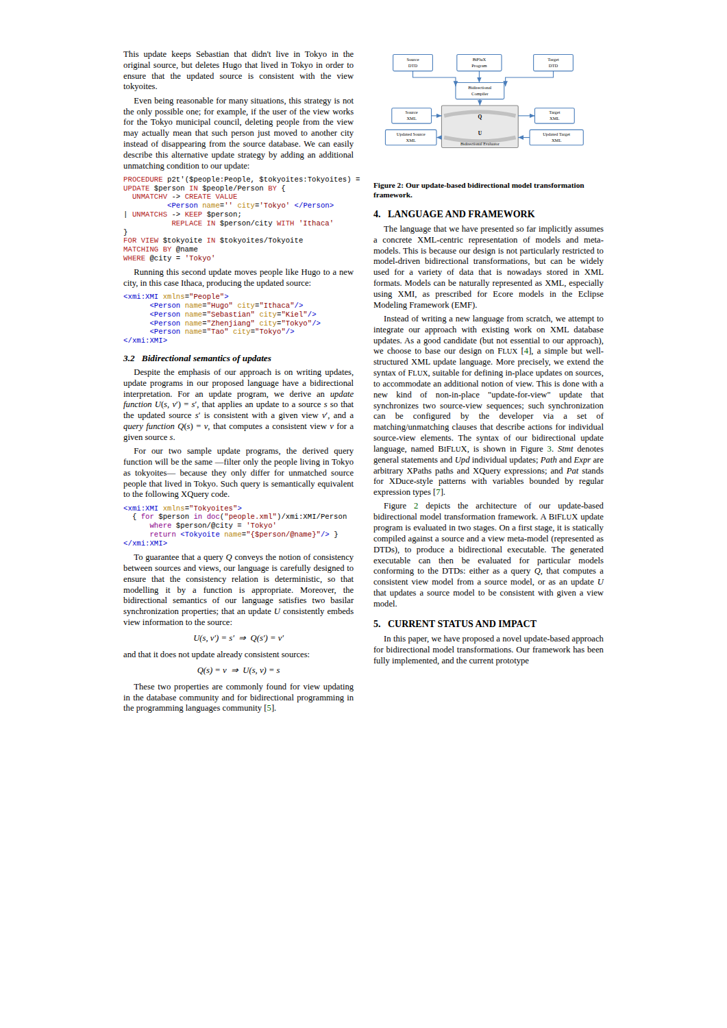This update keeps Sebastian that didn't live in Tokyo in the original source, but deletes Hugo that lived in Tokyo in order to ensure that the updated source is consistent with the view tokyoites.
Even being reasonable for many situations, this strategy is not the only possible one; for example, if the user of the view works for the Tokyo municipal council, deleting people from the view may actually mean that such person just moved to another city instead of disappearing from the source database. We can easily describe this alternative update strategy by adding an additional unmatching condition to our update:
PROCEDURE p2t'($people:People, $tokyoites:Tokyoites) = UPDATE $person IN $people/Person BY { UNMATCHV -> CREATE VALUE <Person name='' city='Tokyo' </Person> | UNMATCHS -> KEEP $person; REPLACE IN $person/city WITH 'Ithaca' } FOR VIEW $tokyoite IN $tokyoites/Tokyoite MATCHING BY @name WHERE @city = 'Tokyo'
Running this second update moves people like Hugo to a new city, in this case Ithaca, producing the updated source:
<xmi:XMI xmlns="People"> <Person name="Hugo" city="Ithaca"/> <Person name="Sebastian" city="Kiel"/> <Person name="Zhenjiang" city="Tokyo"/> <Person name="Tao" city="Tokyo"/> </xmi:XMI>
3.2 Bidirectional semantics of updates
Despite the emphasis of our approach is on writing updates, update programs in our proposed language have a bidirectional interpretation. For an update program, we derive an update function U(s, v′) = s′, that applies an update to a source s so that the updated source s′ is consistent with a given view v′, and a query function Q(s) = v, that computes a consistent view v for a given source s.
For our two sample update programs, the derived query function will be the same —filter only the people living in Tokyo as tokyoites— because they only differ for unmatched source people that lived in Tokyo. Such query is semantically equivalent to the following XQuery code.
<xmi:XMI xmlns="Tokyoites"> { for $person in doc("people.xml")/xmi:XMI/Person where $person/@city = 'Tokyo' return <Tokyoite name="{$person/@name}"/> } </xmi:XMI>
To guarantee that a query Q conveys the notion of consistency between sources and views, our language is carefully designed to ensure that the consistency relation is deterministic, so that modelling it by a function is appropriate. Moreover, the bidirectional semantics of our language satisfies two basilar synchronization properties; that an update U consistently embeds view information to the source:
U(s, v′) = s′ ⇒ Q(s′) = v′
and that it does not update already consistent sources:
Q(s) = v ⇒ U(s, v) = s
These two properties are commonly found for view updating in the database community and for bidirectional programming in the programming languages community [5].
Source DTD BiFluX Program Target DTD Bidirectional Compiler Source XML Target XML Updated Source XML Updated Target XML Q U Bidirectional Evaluator
Figure 2: Our update-based bidirectional model transformation framework.
4. LANGUAGE AND FRAMEWORK
The language that we have presented so far implicitly assumes a concrete XML-centric representation of models and meta-models. This is because our design is not particularly restricted to model-driven bidirectional transformations, but can be widely used for a variety of data that is nowadays stored in XML formats. Models can be naturally represented as XML, especially using XMI, as prescribed for Ecore models in the Eclipse Modeling Framework (EMF).
Instead of writing a new language from scratch, we attempt to integrate our approach with existing work on XML database updates. As a good candidate (but not essential to our approach), we choose to base our design on FLUX [4], a simple but well-structured XML update language. More precisely, we extend the syntax of FLUX, suitable for defining in-place updates on sources, to accommodate an additional notion of view. This is done with a new kind of non-in-place "update-for-view" update that synchronizes two source-view sequences; such synchronization can be configured by the developer via a set of matching/unmatching clauses that describe actions for individual source-view elements. The syntax of our bidirectional update language, named BIFLUX, is shown in Figure 3. Stmt denotes general statements and Upd individual updates; Path and Expr are arbitrary XPaths paths and XQuery expressions; and Pat stands for XDuce-style patterns with variables bounded by regular expression types [7].
Figure 2 depicts the architecture of our update-based bidirectional model transformation framework. A BIFLUX update program is evaluated in two stages. On a first stage, it is statically compiled against a source and a view meta-model (represented as DTDs), to produce a bidirectional executable. The generated executable can then be evaluated for particular models conforming to the DTDs: either as a query Q, that computes a consistent view model from a source model, or as an update U that updates a source model to be consistent with given a view model.
5. CURRENT STATUS AND IMPACT
In this paper, we have proposed a novel update-based approach for bidirectional model transformations. Our framework has been fully implemented, and the current prototype